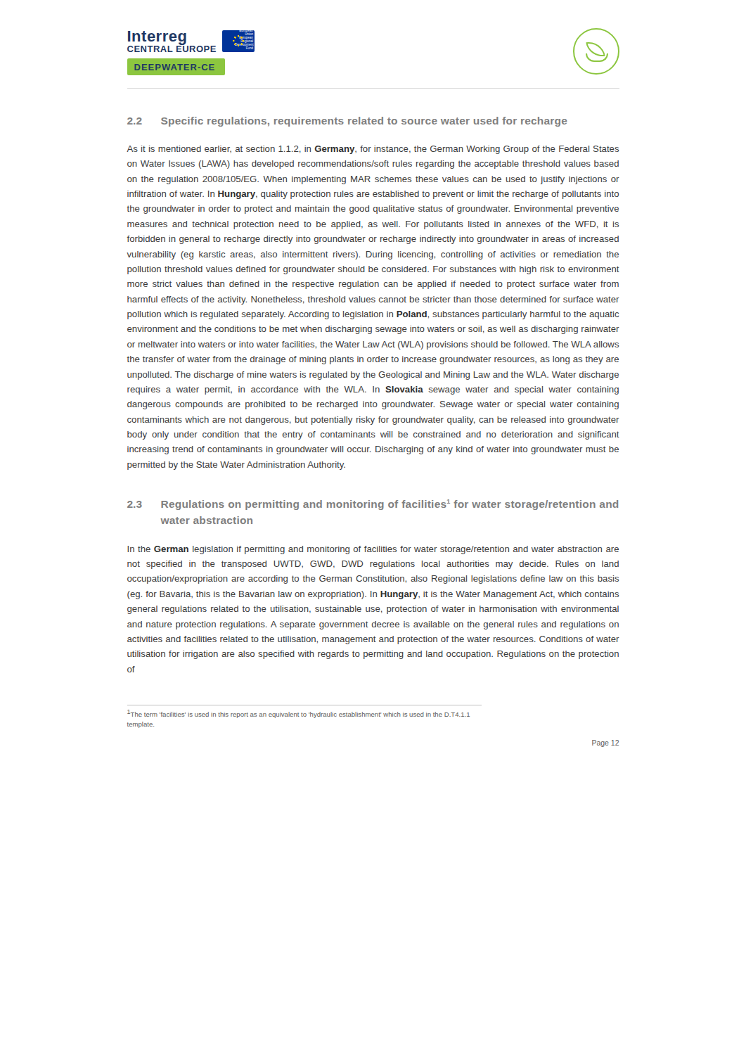Interreg
CENTRAL EUROPE
European Union European Regional Development Fund
DEEPWATER-CE
2.2 Specific regulations, requirements related to source water used for recharge
As it is mentioned earlier, at section 1.1.2, in Germany, for instance, the German Working Group of the Federal States on Water Issues (LAWA) has developed recommendations/soft rules regarding the acceptable threshold values based on the regulation 2008/105/EG. When implementing MAR schemes these values can be used to justify injections or infiltration of water. In Hungary, quality protection rules are established to prevent or limit the recharge of pollutants into the groundwater in order to protect and maintain the good qualitative status of groundwater. Environmental preventive measures and technical protection need to be applied, as well. For pollutants listed in annexes of the WFD, it is forbidden in general to recharge directly into groundwater or recharge indirectly into groundwater in areas of increased vulnerability (eg karstic areas, also intermittent rivers). During licencing, controlling of activities or remediation the pollution threshold values defined for groundwater should be considered. For substances with high risk to environment more strict values than defined in the respective regulation can be applied if needed to protect surface water from harmful effects of the activity. Nonetheless, threshold values cannot be stricter than those determined for surface water pollution which is regulated separately. According to legislation in Poland, substances particularly harmful to the aquatic environment and the conditions to be met when discharging sewage into waters or soil, as well as discharging rainwater or meltwater into waters or into water facilities, the Water Law Act (WLA) provisions should be followed. The WLA allows the transfer of water from the drainage of mining plants in order to increase groundwater resources, as long as they are unpolluted. The discharge of mine waters is regulated by the Geological and Mining Law and the WLA. Water discharge requires a water permit, in accordance with the WLA. In Slovakia sewage water and special water containing dangerous compounds are prohibited to be recharged into groundwater. Sewage water or special water containing contaminants which are not dangerous, but potentially risky for groundwater quality, can be released into groundwater body only under condition that the entry of contaminants will be constrained and no deterioration and significant increasing trend of contaminants in groundwater will occur. Discharging of any kind of water into groundwater must be permitted by the State Water Administration Authority.
2.3 Regulations on permitting and monitoring of facilities1 for water storage/retention and water abstraction
In the German legislation if permitting and monitoring of facilities for water storage/retention and water abstraction are not specified in the transposed UWTD, GWD, DWD regulations local authorities may decide. Rules on land occupation/expropriation are according to the German Constitution, also Regional legislations define law on this basis (eg. for Bavaria, this is the Bavarian law on expropriation). In Hungary, it is the Water Management Act, which contains general regulations related to the utilisation, sustainable use, protection of water in harmonisation with environmental and nature protection regulations. A separate government decree is available on the general rules and regulations on activities and facilities related to the utilisation, management and protection of the water resources. Conditions of water utilisation for irrigation are also specified with regards to permitting and land occupation. Regulations on the protection of
1The term 'facilities' is used in this report as an equivalent to 'hydraulic establishment' which is used in the D.T4.1.1 template.
Page 12